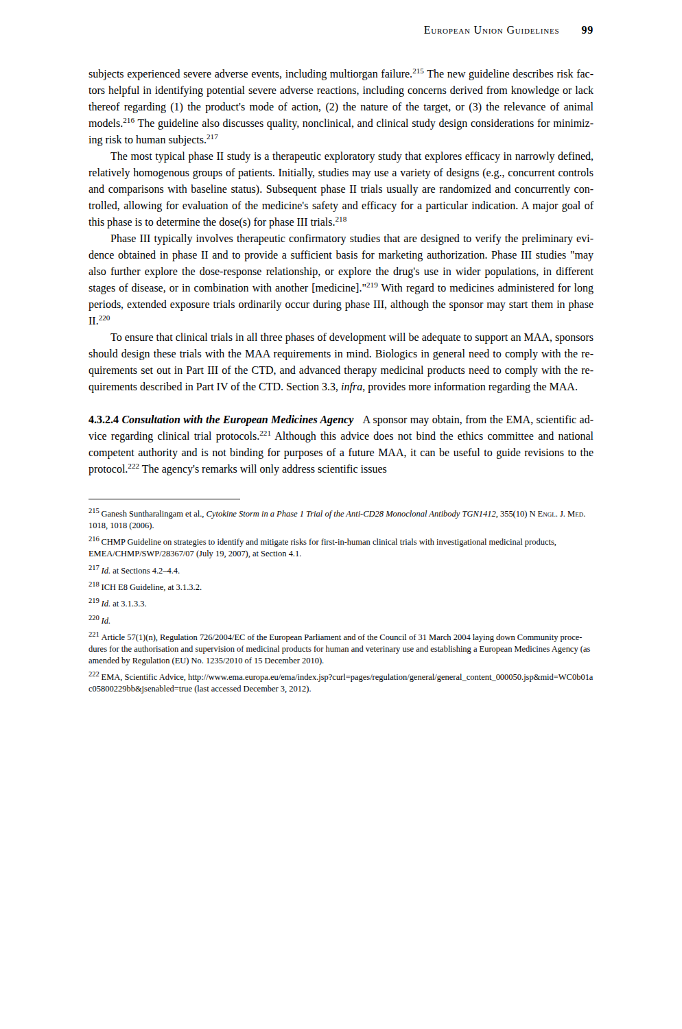European Union Guidelines 99
subjects experienced severe adverse events, including multiorgan failure.215 The new guideline describes risk factors helpful in identifying potential severe adverse reactions, including concerns derived from knowledge or lack thereof regarding (1) the product's mode of action, (2) the nature of the target, or (3) the relevance of animal models.216 The guideline also discusses quality, nonclinical, and clinical study design considerations for minimizing risk to human subjects.217
The most typical phase II study is a therapeutic exploratory study that explores efficacy in narrowly defined, relatively homogenous groups of patients. Initially, studies may use a variety of designs (e.g., concurrent controls and comparisons with baseline status). Subsequent phase II trials usually are randomized and concurrently controlled, allowing for evaluation of the medicine's safety and efficacy for a particular indication. A major goal of this phase is to determine the dose(s) for phase III trials.218
Phase III typically involves therapeutic confirmatory studies that are designed to verify the preliminary evidence obtained in phase II and to provide a sufficient basis for marketing authorization. Phase III studies "may also further explore the dose-response relationship, or explore the drug's use in wider populations, in different stages of disease, or in combination with another [medicine]."219 With regard to medicines administered for long periods, extended exposure trials ordinarily occur during phase III, although the sponsor may start them in phase II.220
To ensure that clinical trials in all three phases of development will be adequate to support an MAA, sponsors should design these trials with the MAA requirements in mind. Biologics in general need to comply with the requirements set out in Part III of the CTD, and advanced therapy medicinal products need to comply with the requirements described in Part IV of the CTD. Section 3.3, infra, provides more information regarding the MAA.
4.3.2.4 Consultation with the European Medicines Agency
A sponsor may obtain, from the EMA, scientific advice regarding clinical trial protocols.221 Although this advice does not bind the ethics committee and national competent authority and is not binding for purposes of a future MAA, it can be useful to guide revisions to the protocol.222 The agency's remarks will only address scientific issues
215 Ganesh Suntharalingam et al., Cytokine Storm in a Phase 1 Trial of the Anti-CD28 Monoclonal Antibody TGN1412, 355(10) N Engl. J. Med. 1018, 1018 (2006).
216 CHMP Guideline on strategies to identify and mitigate risks for first-in-human clinical trials with investigational medicinal products, EMEA/CHMP/SWP/28367/07 (July 19, 2007), at Section 4.1.
217 Id. at Sections 4.2–4.4.
218 ICH E8 Guideline, at 3.1.3.2.
219 Id. at 3.1.3.3.
220 Id.
221 Article 57(1)(n), Regulation 726/2004/EC of the European Parliament and of the Council of 31 March 2004 laying down Community procedures for the authorisation and supervision of medicinal products for human and veterinary use and establishing a European Medicines Agency (as amended by Regulation (EU) No. 1235/2010 of 15 December 2010).
222 EMA, Scientific Advice, http://www.ema.europa.eu/ema/index.jsp?curl=pages/regulation/general/general_content_000050.jsp&mid=WC0b01ac05800229bb&jsenabled=true (last accessed December 3, 2012).